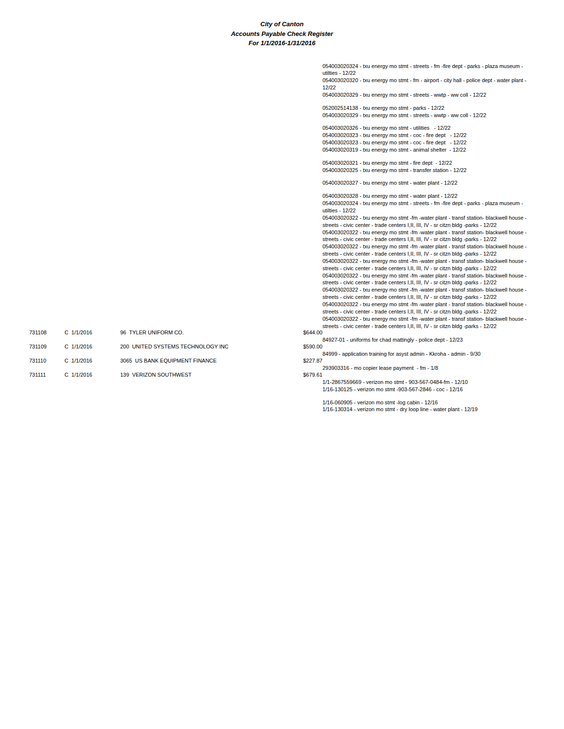City of Canton
Accounts Payable Check Register
For 1/1/2016-1/31/2016
| | | | | 054003020324 - txu energy mo stmt - streets - fm -fire dept - parks - plaza museum - utilties - 12/22 054003020320 - txu energy mo stmt - fm - airport - city hall - police dept - water plant - 12/22 054003020329 - txu energy mo stmt - streets - wwtp - ww coll - 12/22 052002514138 - txu energy mo stmt - parks - 12/22 054003020329 - txu energy mo stmt - streets - wwtp - ww coll - 12/22 054003020326 - txu energy mo stmt - utilities - 12/22 054003020323 - txu energy mo stmt - coc - fire dept - 12/22 054003020323 - txu energy mo stmt - coc - fire dept - 12/22 054003020319 - txu energy mo stmt - animal shelter - 12/22 054003020321 - txu energy mo stmt - fire dept - 12/22 054003020325 - txu energy mo stmt - transfer station - 12/22 054003020327 - txu energy mo stmt - water plant - 12/22 054003020328 - txu energy mo stmt - water plant - 12/22 054003020324 - txu energy mo stmt - streets - fm -fire dept - parks - plaza museum - utilties - 12/22 054003020322 - txu energy mo stmt -fm -water plant - transf station- blackwell house - streets - civic center - trade centers I,II, III, IV - sr citzn bldg -parks - 12/22 054003020322 - txu energy mo stmt -fm -water plant - transf station- blackwell house - streets - civic center - trade centers I,II, III, IV - sr citzn bldg -parks - 12/22 054003020322 - txu energy mo stmt -fm -water plant - transf station- blackwell house - streets - civic center - trade centers I,II, III, IV - sr citzn bldg -parks - 12/22 054003020322 - txu energy mo stmt -fm -water plant - transf station- blackwell house - streets - civic center - trade centers I,II, III, IV - sr citzn bldg -parks - 12/22 054003020322 - txu energy mo stmt -fm -water plant - transf station- blackwell house - streets - civic center - trade centers I,II, III, IV - sr citzn bldg -parks - 12/22 054003020322 - txu energy mo stmt -fm -water plant - transf station- blackwell house - streets - civic center - trade centers I,II, III, IV - sr citzn bldg -parks - 12/22 054003020322 - txu energy mo stmt -fm -water plant - transf station- blackwell house - streets - civic center - trade centers I,II, III, IV - sr citzn bldg -parks - 12/22 054003020322 - txu energy mo stmt -fm -water plant - transf station- blackwell house - streets - civic center - trade centers I,II, III, IV - sr citzn bldg -parks - 12/22 |
| 731108 | C 1/1/2016 | 96 TYLER UNIFORM CO. | $ 644.00 | 84927-01 - uniforms for chad mattingly - police dept - 12/23 |
| 731109 | C 1/1/2016 | 200 UNITED SYSTEMS TECHNOLOGY INC | $ 590.00 | 84999 - application training for asyst admin - Kkroha - admin - 9/30 |
| 731110 | C 1/1/2016 | 3065 US BANK EQUIPMENT FINANCE | $ 227.87 | 293903316 - mo copier lease payment - fm - 1/8 |
| 731111 | C 1/1/2016 | 139 VERIZON SOUTHWEST | $ 679.61 | 1/1-2867559669 - verizon mo stmt - 903-567-0484-fm - 12/10 1/16-130125 - verizon mo stmt -903-567-2846 - coc - 12/16 1/16-060905 - verizon mo stmt -log cabin - 12/16 1/16-130314 - verizon mo stmt - dry loop line - water plant - 12/19 |